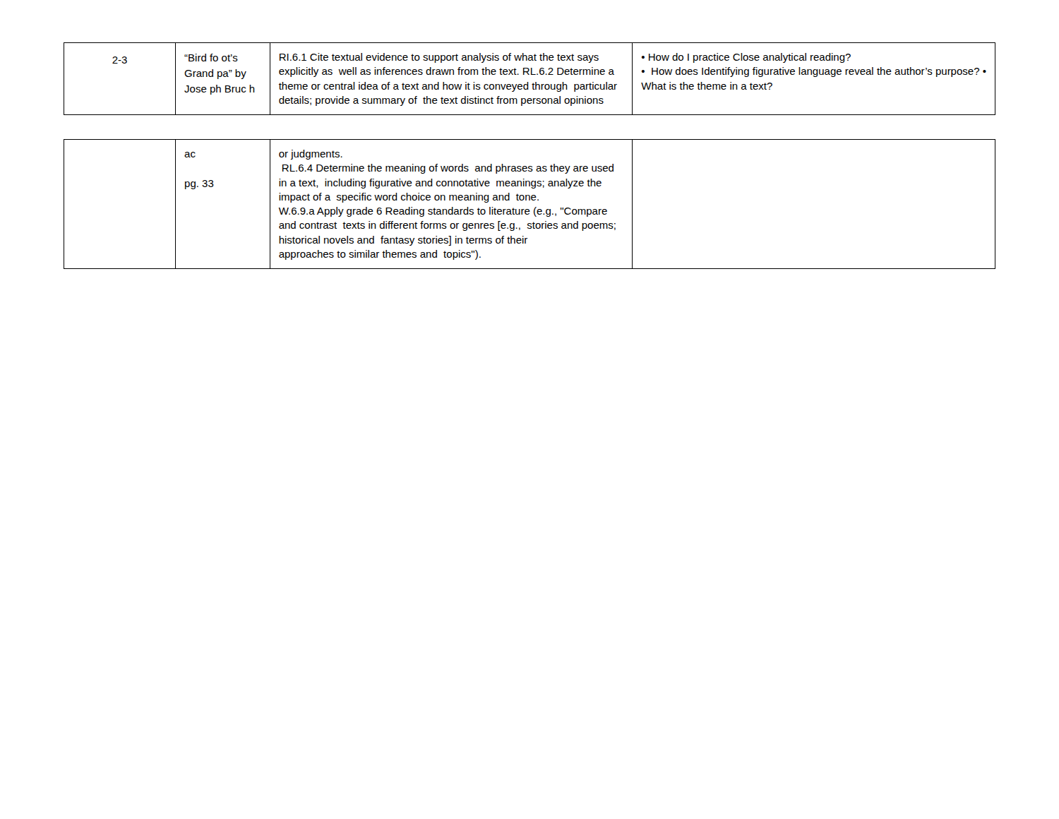| 2-3 | “Bird fo ot’s Grand pa” by Jose ph Bruc h | RI.6.1 Cite textual evidence to support analysis of what the text says explicitly as well as inferences drawn from the text. RL.6.2 Determine a theme or central idea of a text and how it is conveyed through particular details; provide a summary of the text distinct from personal opinions | • How do I practice Close analytical reading? • How does Identifying figurative language reveal the author’s purpose? • What is the theme in a text? |
| | ac pg. 33 | or judgments. RL.6.4 Determine the meaning of words and phrases as they are used in a text, including figurative and connotative meanings; analyze the impact of a specific word choice on meaning and tone. W.6.9.a Apply grade 6 Reading standards to literature (e.g., "Compare and contrast texts in different forms or genres [e.g., stories and poems; historical novels and fantasy stories] in terms of their approaches to similar themes and topics"). | |